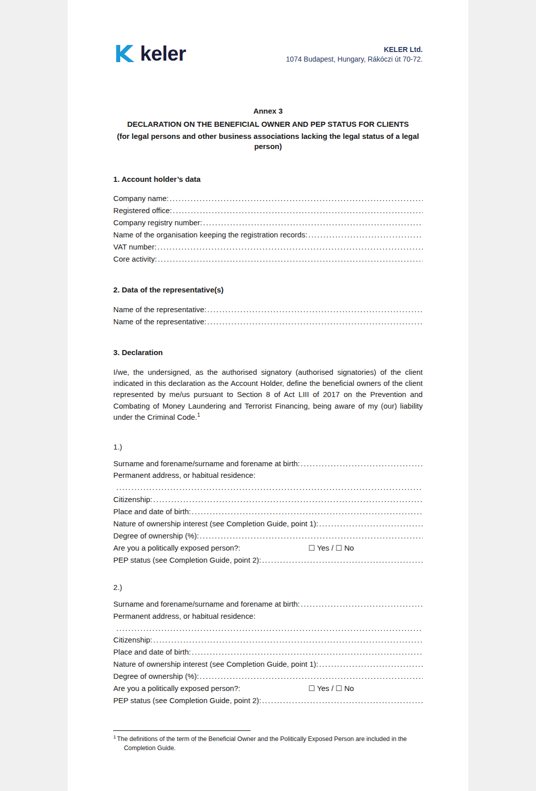keler
KELER Ltd.
1074 Budapest, Hungary, Rákóczi út 70-72.
Annex 3
Declaration on the Beneficial Owner and PEP Status for Clients
(for legal persons and other business associations lacking the legal status of a legal person)
1. Account holder’s data
Company name:.................................................................................................
Registered office:.............................................................................................
Company registry number:.................................................................................
Name of the organisation keeping the registration records:.................................................
VAT number:....................................................................................................
Core activity:..................................................................................................
2. Data of the representative(s)
Name of the representative:..................................................................................
Name of the representative:..................................................................................
3. Declaration
I/we, the undersigned, as the authorised signatory (authorised signatories) of the client indicated in this declaration as the Account Holder, define the beneficial owners of the client represented by me/us pursuant to Section 8 of Act LIII of 2017 on the Prevention and Combating of Money Laundering and Terrorist Financing, being aware of my (our) liability under the Criminal Code.1
1.)
Surname and forename/surname and forename at birth:...................................................
Permanent address, or habitual residence:
.....................................................................................................................
Citizenship:.....................................................................................................
Place and date of birth:.......................................................................................
Nature of ownership interest (see Completion Guide, point 1):...........................................
Degree of ownership (%):.....................................................................................
Are you a politically exposed person?: ☐ Yes / ☐ No
PEP status (see Completion Guide, point 2):..................................................................
2.)
Surname and forename/surname and forename at birth:...................................................
Permanent address, or habitual residence:
.....................................................................................................................
Citizenship:.....................................................................................................
Place and date of birth:.......................................................................................
Nature of ownership interest (see Completion Guide, point 1):...........................................
Degree of ownership (%):.....................................................................................
Are you a politically exposed person?: ☐ Yes / ☐ No
PEP status (see Completion Guide, point 2):..................................................................
1 The definitions of the term of the Beneficial Owner and the Politically Exposed Person are included in the Completion Guide.